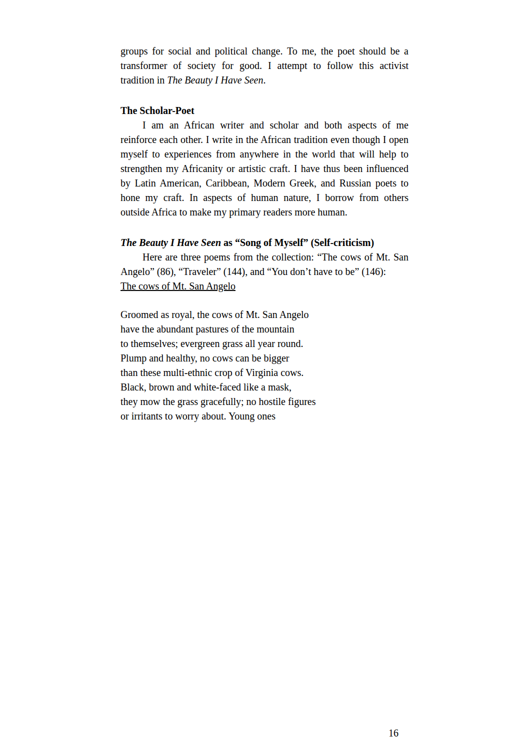groups for social and political change. To me, the poet should be a transformer of society for good. I attempt to follow this activist tradition in The Beauty I Have Seen.
The Scholar-Poet
I am an African writer and scholar and both aspects of me reinforce each other. I write in the African tradition even though I open myself to experiences from anywhere in the world that will help to strengthen my Africanity or artistic craft. I have thus been influenced by Latin American, Caribbean, Modern Greek, and Russian poets to hone my craft. In aspects of human nature, I borrow from others outside Africa to make my primary readers more human.
The Beauty I Have Seen as “Song of Myself” (Self-criticism)
Here are three poems from the collection: “The cows of Mt. San Angelo” (86), “Traveler” (144), and “You don’t have to be” (146):
The cows of Mt. San Angelo
Groomed as royal, the cows of Mt. San Angelo have the abundant pastures of the mountain to themselves; evergreen grass all year round. Plump and healthy, no cows can be bigger than these multi-ethnic crop of Virginia cows. Black, brown and white-faced like a mask, they mow the grass gracefully; no hostile figures or irritants to worry about. Young ones
16